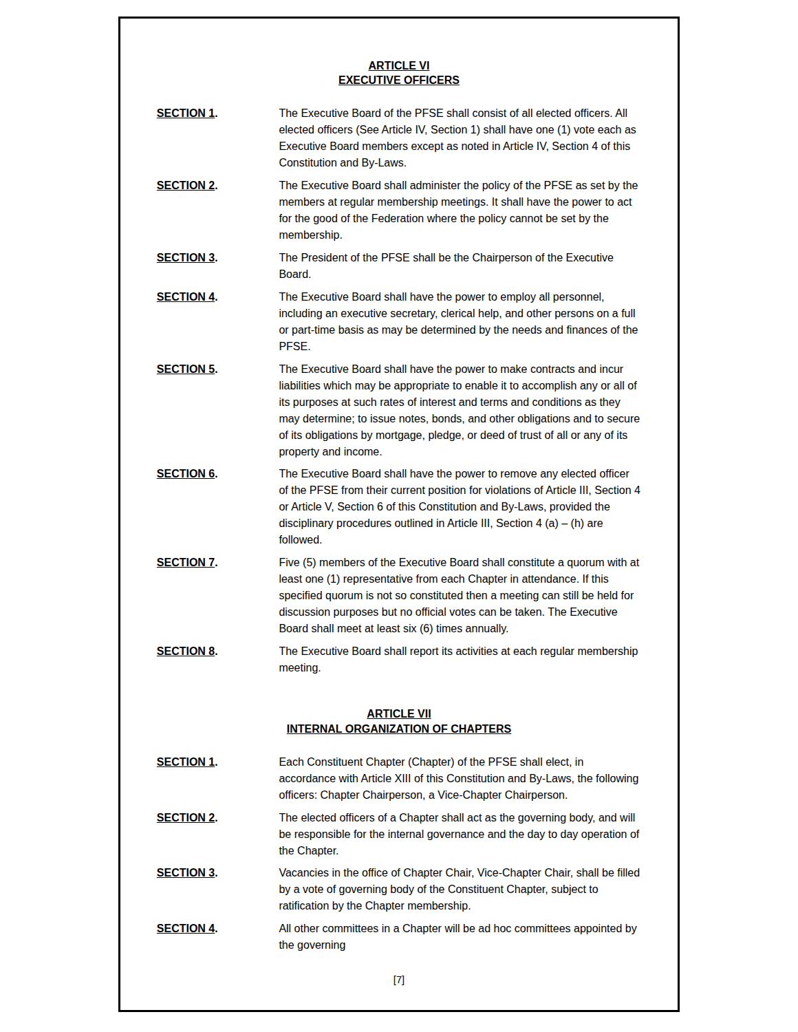ARTICLE VI
EXECUTIVE OFFICERS
| SECTION 1 . | The Executive Board of the PFSE shall consist of all elected officers. All elected officers (See Article IV, Section 1) shall have one (1) vote each as Executive Board members except as noted in Article IV, Section 4 of this Constitution and By-Laws. |
| SECTION 2 . | The Executive Board shall administer the policy of the PFSE as set by the members at regular membership meetings. It shall have the power to act for the good of the Federation where the policy cannot be set by the membership. |
| SECTION 3 . | The President of the PFSE shall be the Chairperson of the Executive Board. |
| SECTION 4 . | The Executive Board shall have the power to employ all personnel, including an executive secretary, clerical help, and other persons on a full or part-time basis as may be determined by the needs and finances of the PFSE. |
| SECTION 5 . | The Executive Board shall have the power to make contracts and incur liabilities which may be appropriate to enable it to accomplish any or all of its purposes at such rates of interest and terms and conditions as they may determine; to issue notes, bonds, and other obligations and to secure of its obligations by mortgage, pledge, or deed of trust of all or any of its property and income. |
| SECTION 6 . | The Executive Board shall have the power to remove any elected officer of the PFSE from their current position for violations of Article III, Section 4 or Article V, Section 6 of this Constitution and By-Laws, provided the disciplinary procedures outlined in Article III, Section 4 (a) – (h) are followed. |
| SECTION 7 . | Five (5) members of the Executive Board shall constitute a quorum with at least one (1) representative from each Chapter in attendance. If this specified quorum is not so constituted then a meeting can still be held for discussion purposes but no official votes can be taken. The Executive Board shall meet at least six (6) times annually. |
| SECTION 8 . | The Executive Board shall report its activities at each regular membership meeting. |
ARTICLE VII
INTERNAL ORGANIZATION OF CHAPTERS
| SECTION 1 . | Each Constituent Chapter (Chapter) of the PFSE shall elect, in accordance with Article XIII of this Constitution and By-Laws, the following officers: Chapter Chairperson, a Vice-Chapter Chairperson. |
| SECTION 2 . | The elected officers of a Chapter shall act as the governing body, and will be responsible for the internal governance and the day to day operation of the Chapter. |
| SECTION 3 . | Vacancies in the office of Chapter Chair, Vice-Chapter Chair, shall be filled by a vote of governing body of the Constituent Chapter, subject to ratification by the Chapter membership. |
| SECTION 4 . | All other committees in a Chapter will be ad hoc committees appointed by the governing |
[7]